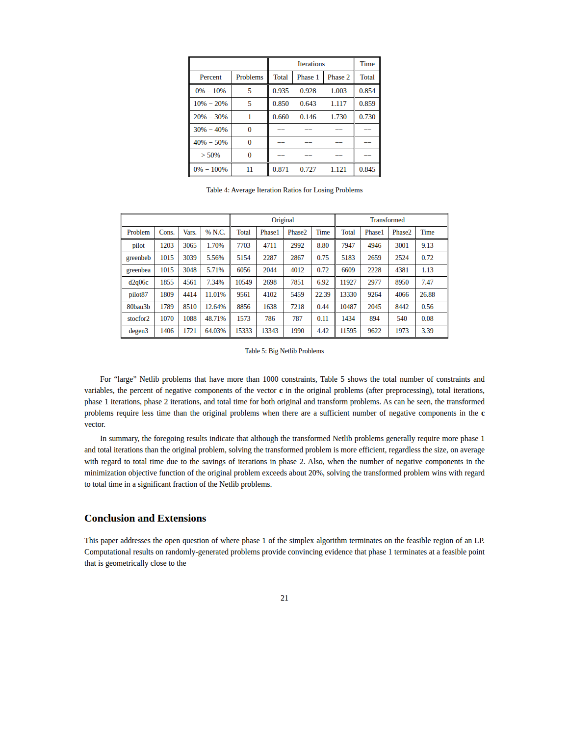Table 4: Average Iteration Ratios for Losing Problems
| | | Iterations | Time |
| Percent | Problems | Total | Phase 1 | Phase 2 | Total |
| 0% − 10% | 5 | 0.935 | 0.928 | 1.003 | 0.854 |
| 10% − 20% | 5 | 0.850 | 0.643 | 1.117 | 0.859 |
| 20% − 30% | 1 | 0.660 | 0.146 | 1.730 | 0.730 |
| 30% − 40% | 0 | −− | −− | −− | −− |
| 40% − 50% | 0 | −− | −− | −− | −− |
| > 50% | 0 | −− | −− | −− | −− |
| 0% − 100% | 11 | 0.871 | 0.727 | 1.121 | 0.845 |
Table 5: Big Netlib Problems
| | | | | Original | Transformed | |
| Problem | Cons. | Vars. | % N.C. | Total | Phase1 | Phase2 | Time | Total | Phase1 | Phase2 | Time | |
| pilot | 1203 | 3065 | 1.70% | 7703 | 4711 | 2992 | 8.80 | 7947 | 4946 | 3001 | 9.13 | |
| greenbeb | 1015 | 3039 | 5.56% | 5154 | 2287 | 2867 | 0.75 | 5183 | 2659 | 2524 | 0.72 | |
| greenbea | 1015 | 3048 | 5.71% | 6056 | 2044 | 4012 | 0.72 | 6609 | 2228 | 4381 | 1.13 | |
| d2q06c | 1855 | 4561 | 7.34% | 10549 | 2698 | 7851 | 6.92 | 11927 | 2977 | 8950 | 7.47 | |
| pilot87 | 1809 | 4414 | 11.01% | 9561 | 4102 | 5459 | 22.39 | 13330 | 9264 | 4066 | 26.88 | |
| 80bau3b | 1789 | 8510 | 12.64% | 8856 | 1638 | 7218 | 0.44 | 10487 | 2045 | 8442 | 0.56 | |
| stocfor2 | 1070 | 1088 | 48.71% | 1573 | 786 | 787 | 0.11 | 1434 | 894 | 540 | 0.08 | |
| degen3 | 1406 | 1721 | 64.03% | 15333 | 13343 | 1990 | 4.42 | 11595 | 9622 | 1973 | 3.39 | |
For “large” Netlib problems that have more than 1000 constraints, Table 5 shows the total number of constraints and variables, the percent of negative components of the vector c in the original problems (after preprocessing), total iterations, phase 1 iterations, phase 2 iterations, and total time for both original and transform problems. As can be seen, the transformed problems require less time than the original problems when there are a sufficient number of negative components in the c vector.
In summary, the foregoing results indicate that although the transformed Netlib problems generally require more phase 1 and total iterations than the original problem, solving the transformed problem is more efficient, regardless the size, on average with regard to total time due to the savings of iterations in phase 2. Also, when the number of negative components in the minimization objective function of the original problem exceeds about 20%, solving the transformed problem wins with regard to total time in a significant fraction of the Netlib problems.
Conclusion and Extensions
This paper addresses the open question of where phase 1 of the simplex algorithm terminates on the feasible region of an LP. Computational results on randomly-generated problems provide convincing evidence that phase 1 terminates at a feasible point that is geometrically close to the
21